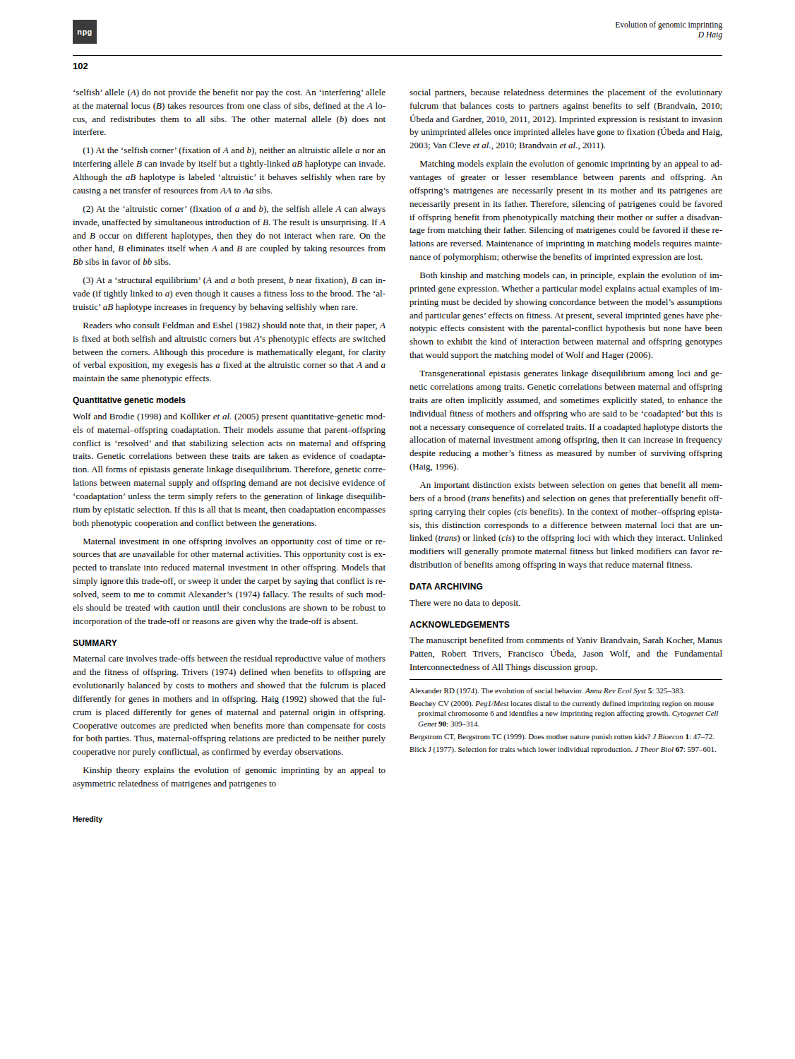npg
Evolution of genomic imprinting
D Haig
102
‘selfish’ allele (A) do not provide the benefit nor pay the cost. An ‘interfering’ allele at the maternal locus (B) takes resources from one class of sibs, defined at the A locus, and redistributes them to all sibs. The other maternal allele (b) does not interfere.
(1) At the ‘selfish corner’ (fixation of A and b), neither an altruistic allele a nor an interfering allele B can invade by itself but a tightly-linked aB haplotype can invade. Although the aB haplotype is labeled ‘altruistic’ it behaves selfishly when rare by causing a net transfer of resources from AA to Aa sibs.
(2) At the ‘altruistic corner’ (fixation of a and b), the selfish allele A can always invade, unaffected by simultaneous introduction of B. The result is unsurprising. If A and B occur on different haplotypes, then they do not interact when rare. On the other hand, B eliminates itself when A and B are coupled by taking resources from Bb sibs in favor of bb sibs.
(3) At a ‘structural equilibrium’ (A and a both present, b near fixation), B can invade (if tightly linked to a) even though it causes a fitness loss to the brood. The ‘altruistic’ aB haplotype increases in frequency by behaving selfishly when rare.
Readers who consult Feldman and Eshel (1982) should note that, in their paper, A is fixed at both selfish and altruistic corners but A’s phenotypic effects are switched between the corners. Although this procedure is mathematically elegant, for clarity of verbal exposition, my exegesis has a fixed at the altruistic corner so that A and a maintain the same phenotypic effects.
Quantitative genetic models
Wolf and Brodie (1998) and Kölliker et al. (2005) present quantitative-genetic models of maternal–offspring coadaptation. Their models assume that parent–offspring conflict is ‘resolved’ and that stabilizing selection acts on maternal and offspring traits. Genetic correlations between these traits are taken as evidence of coadaptation. All forms of epistasis generate linkage disequilibrium. Therefore, genetic correlations between maternal supply and offspring demand are not decisive evidence of ‘coadaptation’ unless the term simply refers to the generation of linkage disequilibrium by epistatic selection. If this is all that is meant, then coadaptation encompasses both phenotypic cooperation and conflict between the generations.
Maternal investment in one offspring involves an opportunity cost of time or resources that are unavailable for other maternal activities. This opportunity cost is expected to translate into reduced maternal investment in other offspring. Models that simply ignore this trade-off, or sweep it under the carpet by saying that conflict is resolved, seem to me to commit Alexander’s (1974) fallacy. The results of such models should be treated with caution until their conclusions are shown to be robust to incorporation of the trade-off or reasons are given why the trade-off is absent.
Summary
Maternal care involves trade-offs between the residual reproductive value of mothers and the fitness of offspring. Trivers (1974) defined when benefits to offspring are evolutionarily balanced by costs to mothers and showed that the fulcrum is placed differently for genes in mothers and in offspring. Haig (1992) showed that the fulcrum is placed differently for genes of maternal and paternal origin in offspring. Cooperative outcomes are predicted when benefits more than compensate for costs for both parties. Thus, maternal-offspring relations are predicted to be neither purely cooperative nor purely conflictual, as confirmed by everday observations.
Kinship theory explains the evolution of genomic imprinting by an appeal to asymmetric relatedness of matrigenes and patrigenes to
social partners, because relatedness determines the placement of the evolutionary fulcrum that balances costs to partners against benefits to self (Brandvain, 2010; Úbeda and Gardner, 2010, 2011, 2012). Imprinted expression is resistant to invasion by unimprinted alleles once imprinted alleles have gone to fixation (Úbeda and Haig, 2003; Van Cleve et al., 2010; Brandvain et al., 2011).
Matching models explain the evolution of genomic imprinting by an appeal to advantages of greater or lesser resemblance between parents and offspring. An offspring’s matrigenes are necessarily present in its mother and its patrigenes are necessarily present in its father. Therefore, silencing of patrigenes could be favored if offspring benefit from phenotypically matching their mother or suffer a disadvantage from matching their father. Silencing of matrigenes could be favored if these relations are reversed. Maintenance of imprinting in matching models requires maintenance of polymorphism; otherwise the benefits of imprinted expression are lost.
Both kinship and matching models can, in principle, explain the evolution of imprinted gene expression. Whether a particular model explains actual examples of imprinting must be decided by showing concordance between the model’s assumptions and particular genes’ effects on fitness. At present, several imprinted genes have phenotypic effects consistent with the parental-conflict hypothesis but none have been shown to exhibit the kind of interaction between maternal and offspring genotypes that would support the matching model of Wolf and Hager (2006).
Transgenerational epistasis generates linkage disequilibrium among loci and genetic correlations among traits. Genetic correlations between maternal and offspring traits are often implicitly assumed, and sometimes explicitly stated, to enhance the individual fitness of mothers and offspring who are said to be ‘coadapted’ but this is not a necessary consequence of correlated traits. If a coadapted haplotype distorts the allocation of maternal investment among offspring, then it can increase in frequency despite reducing a mother’s fitness as measured by number of surviving offspring (Haig, 1996).
An important distinction exists between selection on genes that benefit all members of a brood (trans benefits) and selection on genes that preferentially benefit offspring carrying their copies (cis benefits). In the context of mother–offspring epistasis, this distinction corresponds to a difference between maternal loci that are unlinked (trans) or linked (cis) to the offspring loci with which they interact. Unlinked modifiers will generally promote maternal fitness but linked modifiers can favor redistribution of benefits among offspring in ways that reduce maternal fitness.
Data archiving
There were no data to deposit.
Acknowledgements
The manuscript benefited from comments of Yaniv Brandvain, Sarah Kocher, Manus Patten, Robert Trivers, Francisco Úbeda, Jason Wolf, and the Fundamental Interconnectedness of All Things discussion group.
Alexander RD (1974). The evolution of social behavior. Annu Rev Ecol Syst 5: 325–383.
Beechey CV (2000). Peg1/Mest locates distal to the currently defined imprinting region on mouse proximal chromosome 6 and identifies a new imprinting region affecting growth. Cytogenet Cell Genet 90: 309–314.
Bergstrom CT, Bergstrom TC (1999). Does mother nature punish rotten kids? J Bioecon 1: 47–72.
Blick J (1977). Selection for traits which lower individual reproduction. J Theor Biol 67: 597–601.
Heredity